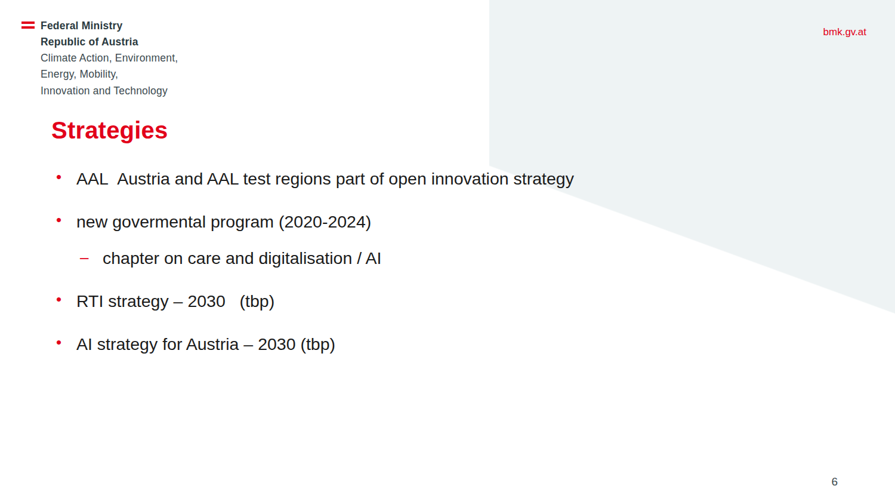Federal Ministry
Republic of Austria
Climate Action, Environment,
Energy, Mobility,
Innovation and Technology
bmk.gv.at
Strategies
AAL Austria and AAL test regions part of open innovation strategy
new govermental program (2020-2024)
chapter on care and digitalisation / AI
RTI strategy – 2030 (tbp)
AI strategy for Austria – 2030 (tbp)
6